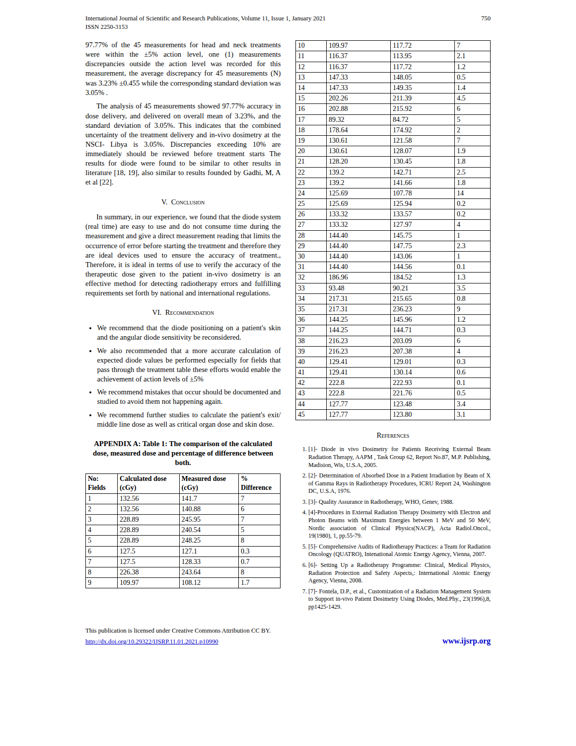International Journal of Scientific and Research Publications, Volume 11, Issue 1, January 2021
ISSN 2250-3153
750
97.77% of the 45 measurements for head and neck treatments were within the ±5% action level, one (1) measurements discrepancies outside the action level was recorded for this measurement, the average discrepancy for 45 measurements (N) was 3.23% ±0.455 while the corresponding standard deviation was 3.05% .
The analysis of 45 measurements showed 97.77% accuracy in dose delivery, and delivered on overall mean of 3.23%, and the standard deviation of 3.05%. This indicates that the combined uncertainty of the treatment delivery and in-vivo dosimetry at the NSCI- Libya is 3.05%. Discrepancies exceeding 10% are immediately should be reviewed before treatment starts The results for diode were found to be similar to other results in literature [18, 19], also similar to results founded by Gadhi, M, A et al [22].
V. Conclusion
In summary, in our experience, we found that the diode system (real time) are easy to use and do not consume time during the measurement and give a direct measurement reading that limits the occurrence of error before starting the treatment and therefore they are ideal devices used to ensure the accuracy of treatment., Therefore, it is ideal in terms of use to verify the accuracy of the therapeutic dose given to the patient in-vivo dosimetry is an effective method for detecting radiotherapy errors and fulfilling requirements set forth by national and international regulations.
VI. Recommendation
We recommend that the diode positioning on a patient's skin and the angular diode sensitivity be reconsidered.
We also recommended that a more accurate calculation of expected diode values be performed especially for fields that pass through the treatment table these efforts would enable the achievement of action levels of ±5%
We recommend mistakes that occur should be documented and studied to avoid them not happening again.
We recommend further studies to calculate the patient's exit/ middle line dose as well as critical organ dose and skin dose.
APPENDIX A: Table 1: The comparison of the calculated dose, measured dose and percentage of difference between both.
| No: Fields | Calculated dose (cGy) | Measured dose (cGy) | % Difference |
| --- | --- | --- | --- |
| 1 | 132.56 | 141.7 | 7 |
| 2 | 132.56 | 140.88 | 6 |
| 3 | 228.89 | 245.95 | 7 |
| 4 | 228.89 | 240.54 | 5 |
| 5 | 228.89 | 248.25 | 8 |
| 6 | 127.5 | 127.1 | 0.3 |
| 7 | 127.5 | 128.33 | 0.7 |
| 8 | 226.38 | 243.64 | 8 |
| 9 | 109.97 | 108.12 | 1.7 |
| 10 | 109.97 | 117.72 | 7 |
| 11 | 116.37 | 113.95 | 2.1 |
| 12 | 116.37 | 117.72 | 1.2 |
| 13 | 147.33 | 148.05 | 0.5 |
| 14 | 147.33 | 149.35 | 1.4 |
| 15 | 202.26 | 211.39 | 4.5 |
| 16 | 202.88 | 215.92 | 6 |
| 17 | 89.32 | 84.72 | 5 |
| 18 | 178.64 | 174.92 | 2 |
| 19 | 130.61 | 121.58 | 7 |
| 20 | 130.61 | 128.07 | 1.9 |
| 21 | 128.20 | 130.45 | 1.8 |
| 22 | 139.2 | 142.71 | 2.5 |
| 23 | 139.2 | 141.66 | 1.8 |
| 24 | 125.69 | 107.78 | 14 |
| 25 | 125.69 | 125.94 | 0.2 |
| 26 | 133.32 | 133.57 | 0.2 |
| 27 | 133.32 | 127.97 | 4 |
| 28 | 144.40 | 145.75 | 1 |
| 29 | 144.40 | 147.75 | 2.3 |
| 30 | 144.40 | 143.06 | 1 |
| 31 | 144.40 | 144.56 | 0.1 |
| 32 | 186.96 | 184.52 | 1.3 |
| 33 | 93.48 | 90.21 | 3.5 |
| 34 | 217.31 | 215.65 | 0.8 |
| 35 | 217.31 | 236.23 | 9 |
| 36 | 144.25 | 145.96 | 1.2 |
| 37 | 144.25 | 144.71 | 0.3 |
| 38 | 216.23 | 203.09 | 6 |
| 39 | 216.23 | 207.38 | 4 |
| 40 | 129.41 | 129.01 | 0.3 |
| 41 | 129.41 | 130.14 | 0.6 |
| 42 | 222.8 | 222.93 | 0.1 |
| 43 | 222.8 | 221.76 | 0.5 |
| 44 | 127.77 | 123.48 | 3.4 |
| 45 | 127.77 | 123.80 | 3.1 |
References
[1]- Diode in vivo Dosimetry for Patients Receiving External Beam Radiation Therapy, AAPM , Task Group 62, Report No.87, M.P. Publishing, Madision, Wis, U.S.A, 2005.
[2]- Determination of Absorbed Dose in a Patient Irradiation by Beam of X of Gamma Rays in Radiotherapy Procedures, ICRU Report 24, Washington DC, U.S.A, 1976.
[3]- Quality Assurance in Radiotherapy, WHO, Genev, 1988.
[4]-Procedures in External Radiation Therapy Dosimetry with Electron and Photon Beams with Maximum Energies between 1 MeV and 50 MeV, Nordic association of Clinical Physics(NACP), Acta Radiol.Oncol., 19(1980), 1, pp.55-79.
[5]- Comprehensive Audits of Radiotherapy Practices: a Team for Radiation Oncology (QUATRO), Intenational Atomic Energy Agency, Vienna, 2007.
[6]- Setting Up a Radiotherapy Programme: Clinical, Medical Physics, Radiation Protection and Safety Aspects,: International Atomic Energy Agency, Vienna, 2008.
[7]- Fontela, D.P., et al., Customization of a Radiation Management System to Support in-vivo Patient Dosimetry Using Diodes, Med.Phy., 23(1996),8, pp1425-1429.
This publication is licensed under Creative Commons Attribution CC BY.
http://dx.doi.org/10.29322/IJSRP.11.01.2021.p10990 www.ijsrp.org